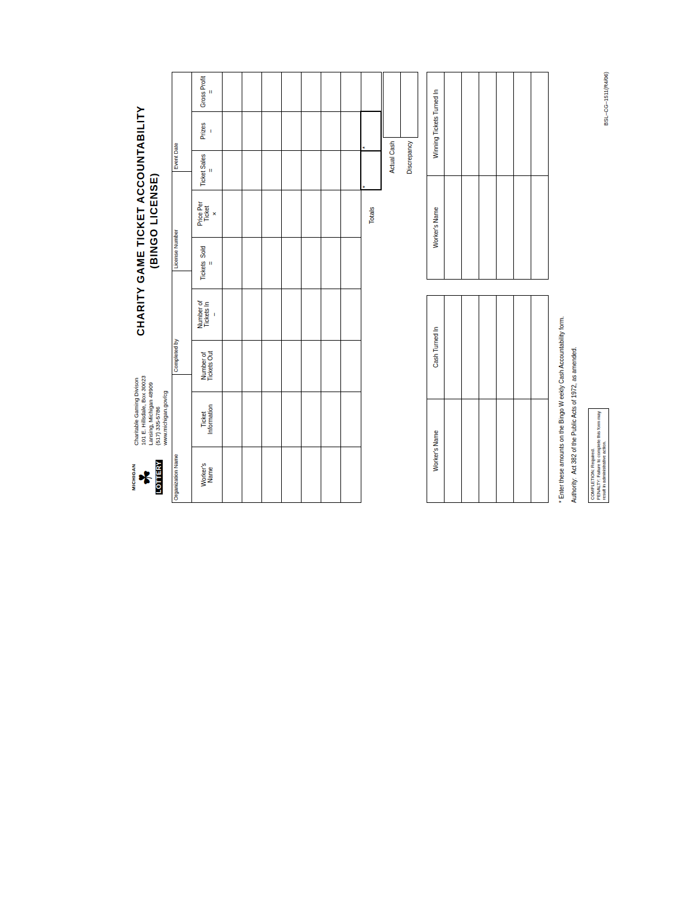MICHIGAN
☘
LOTTERY
Charitable Gaming Divison
101 E. Hillsdale, Box 30023
Lansing, Michigan 48909
(517) 335-5786
www.michigan.gov/cg
CHARITY GAME TICKET ACCOUNTABILITY (BINGO LICENSE)
| Organization Name | Completed by | License Number | Event Date |
| Worker's Name | Ticket Information | Number of Tickets Out | Number of Tickets In − | Tickets Sold = | Price Per Ticket × | Ticket Sales = | Prizes − | Gross Profit = |
| --- | --- | --- | --- | --- | --- | --- | --- | --- |
| | | | | | Totals | | | |
| Actual Cash | |
| Discrepancy | |
| Worker's Name | Cash Turned In |
| --- | --- |
| Worker's Name | Winning Tickets Turned In |
| --- | --- |
* Enter these amounts on the Bingo W eekly Cash Accountability form.
Authority: Act 382 of the Public Acts of 1972, as amended.
COMPLETION: Required.
PENALTY: Failure to complete this form may
result in administrative action.
BSL–CG–1511(R4/06)